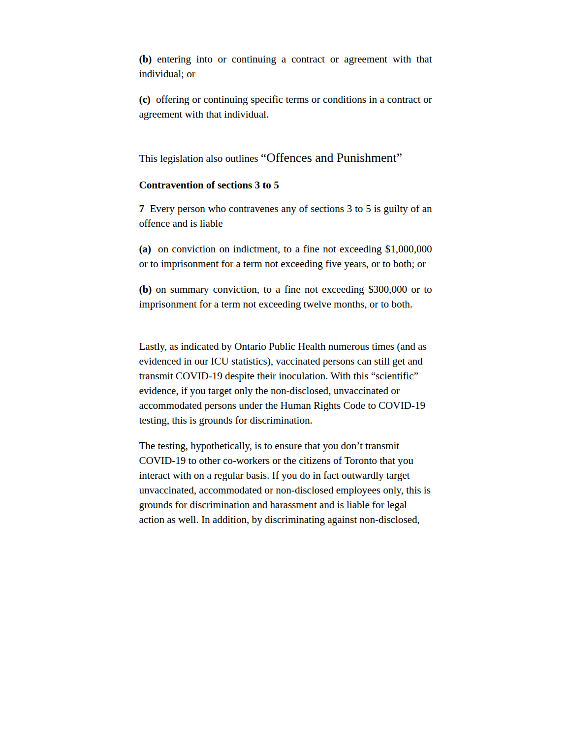(b) entering into or continuing a contract or agreement with that individual; or
(c) offering or continuing specific terms or conditions in a contract or agreement with that individual.
This legislation also outlines “Offences and Punishment”
Contravention of sections 3 to 5
7 Every person who contravenes any of sections 3 to 5 is guilty of an offence and is liable
(a) on conviction on indictment, to a fine not exceeding $1,000,000 or to imprisonment for a term not exceeding five years, or to both; or
(b) on summary conviction, to a fine not exceeding $300,000 or to imprisonment for a term not exceeding twelve months, or to both.
Lastly, as indicated by Ontario Public Health numerous times (and as evidenced in our ICU statistics), vaccinated persons can still get and transmit COVID-19 despite their inoculation. With this “scientific” evidence, if you target only the non-disclosed, unvaccinated or accommodated persons under the Human Rights Code to COVID-19 testing, this is grounds for discrimination.
The testing, hypothetically, is to ensure that you don’t transmit COVID-19 to other co-workers or the citizens of Toronto that you interact with on a regular basis. If you do in fact outwardly target unvaccinated, accommodated or non-disclosed employees only, this is grounds for discrimination and harassment and is liable for legal action as well. In addition, by discriminating against non-disclosed,